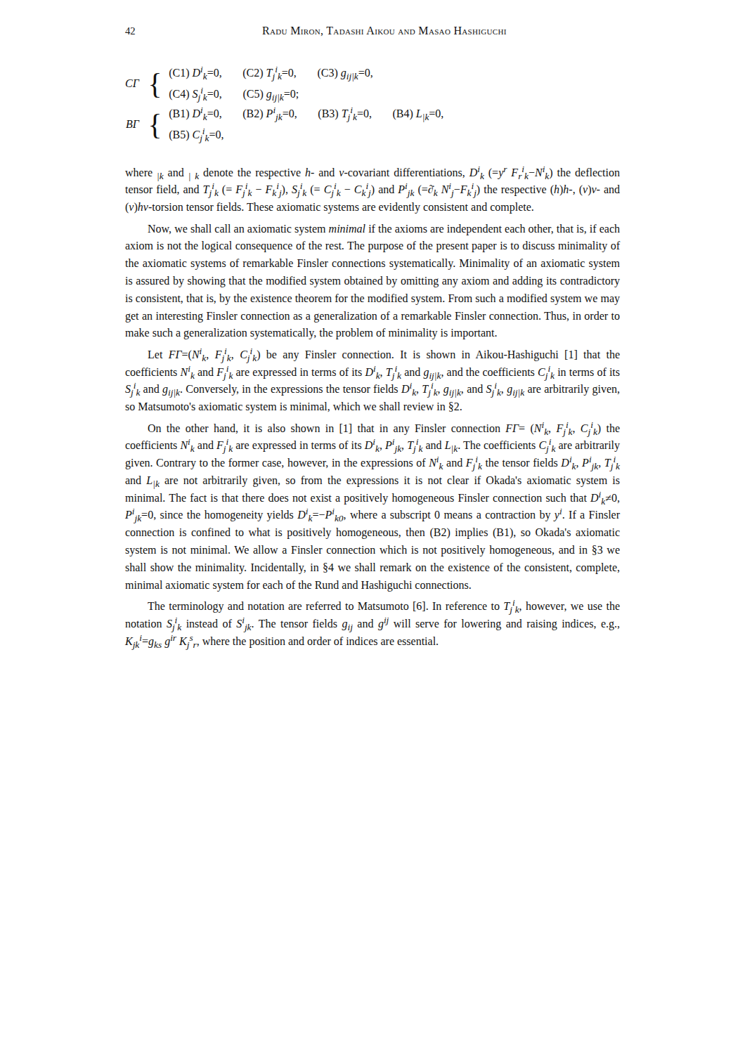42 Radu Miron, Tadashi Aikou and Masao Hashiguchi
CΓ
{
(C1) Dik=0, (C2) Tjik=0, (C3) gij|k=0,
(C4) Sjik=0, (C5) gij|k=0;
BΓ
{
(B1) Dik=0, (B2) Pijk=0, (B3) Tjik=0, (B4) L|k=0,
(B5) Cjik=0,
where |k and | k denote the respective h- and v-covariant differentiations, Dik (=yr Frik−Nik) the deflection tensor field, and Tjik (= Fjik − Fkij), Sjik (= Cjik − Ckij) and Pijk (=∂̇k Nij−Fkij) the respective (h)h-, (v)v- and (v)hv-torsion tensor fields. These axiomatic systems are evidently consistent and complete.
Now, we shall call an axiomatic system minimal if the axioms are independent each other, that is, if each axiom is not the logical consequence of the rest. The purpose of the present paper is to discuss minimality of the axiomatic systems of remarkable Finsler connections systematically. Minimality of an axiomatic system is assured by showing that the modified system obtained by omitting any axiom and adding its contradictory is consistent, that is, by the existence theorem for the modified system. From such a modified system we may get an interesting Finsler connection as a generalization of a remarkable Finsler connection. Thus, in order to make such a generalization systematically, the problem of minimality is important.
Let FΓ=(Nik, Fjik, Cjik) be any Finsler connection. It is shown in Aikou-Hashiguchi [1] that the coefficients Nik and Fjik are expressed in terms of its Dik, Tjik and gij|k, and the coefficients Cjik in terms of its Sjik and gij|k. Conversely, in the expressions the tensor fields Dik, Tjik, gij|k, and Sjik, gij|k are arbitrarily given, so Matsumoto's axiomatic system is minimal, which we shall review in §2.
On the other hand, it is also shown in [1] that in any Finsler connection FΓ= (Nik, Fjik, Cjik) the coefficients Nik and Fjik are expressed in terms of its Dik, Pijk, Tjik and L|k. The coefficients Cjik are arbitrarily given. Contrary to the former case, however, in the expressions of Nik and Fjik the tensor fields Dik, Pijk, Tjik and L|k are not arbitrarily given, so from the expressions it is not clear if Okada's axiomatic system is minimal. The fact is that there does not exist a positively homogeneous Finsler connection such that Dik≠0, Pijk=0, since the homogeneity yields Dik=−Pik0, where a subscript 0 means a contraction by yi. If a Finsler connection is confined to what is positively homogeneous, then (B2) implies (B1), so Okada's axiomatic system is not minimal. We allow a Finsler connection which is not positively homogeneous, and in §3 we shall show the minimality. Incidentally, in §4 we shall remark on the existence of the consistent, complete, minimal axiomatic system for each of the Rund and Hashiguchi connections.
The terminology and notation are referred to Matsumoto [6]. In reference to Tjik, however, we use the notation Sjik instead of Sijk. The tensor fields gij and gij will serve for lowering and raising indices, e.g., Kjki=gks gir Kjsr, where the position and order of indices are essential.